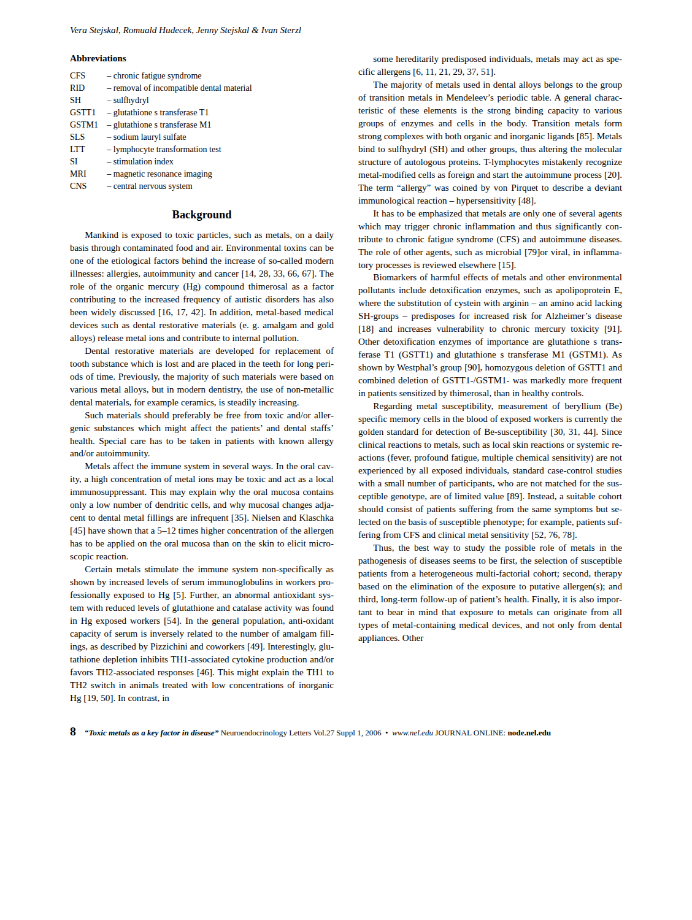Vera Stejskal, Romuald Hudecek, Jenny Stejskal & Ivan Sterzl
Abbreviations
| CFS | – chronic fatigue syndrome |
| RID | – removal of incompatible dental material |
| SH | – sulfhydryl |
| GSTT1 | – glutathione s transferase T1 |
| GSTM1 | – glutathione s transferase M1 |
| SLS | – sodium lauryl sulfate |
| LTT | – lymphocyte transformation test |
| SI | – stimulation index |
| MRI | – magnetic resonance imaging |
| CNS | – central nervous system |
Background
Mankind is exposed to toxic particles, such as metals, on a daily basis through contaminated food and air. Environmental toxins can be one of the etiological factors behind the increase of so-called modern illnesses: allergies, autoimmunity and cancer [14, 28, 33, 66, 67]. The role of the organic mercury (Hg) compound thimerosal as a factor contributing to the increased frequency of autistic disorders has also been widely discussed [16, 17, 42]. In addition, metal-based medical devices such as dental restorative materials (e. g. amalgam and gold alloys) release metal ions and contribute to internal pollution.
Dental restorative materials are developed for replacement of tooth substance which is lost and are placed in the teeth for long periods of time. Previously, the majority of such materials were based on various metal alloys, but in modern dentistry, the use of non-metallic dental materials, for example ceramics, is steadily increasing.
Such materials should preferably be free from toxic and/or allergenic substances which might affect the patients’ and dental staffs’ health. Special care has to be taken in patients with known allergy and/or autoimmunity.
Metals affect the immune system in several ways. In the oral cavity, a high concentration of metal ions may be toxic and act as a local immunosuppressant. This may explain why the oral mucosa contains only a low number of dendritic cells, and why mucosal changes adjacent to dental metal fillings are infrequent [35]. Nielsen and Klaschka [45] have shown that a 5–12 times higher concentration of the allergen has to be applied on the oral mucosa than on the skin to elicit microscopic reaction.
Certain metals stimulate the immune system non-specifically as shown by increased levels of serum immunoglobulins in workers professionally exposed to Hg [5]. Further, an abnormal antioxidant system with reduced levels of glutathione and catalase activity was found in Hg exposed workers [54]. In the general population, anti-oxidant capacity of serum is inversely related to the number of amalgam fillings, as described by Pizzichini and coworkers [49]. Interestingly, glutathione depletion inhibits TH1-associated cytokine production and/or favors TH2-associated responses [46]. This might explain the TH1 to TH2 switch in animals treated with low concentrations of inorganic Hg [19, 50]. In contrast, in
some hereditarily predisposed individuals, metals may act as specific allergens [6, 11, 21, 29, 37, 51].
The majority of metals used in dental alloys belongs to the group of transition metals in Mendeleev’s periodic table. A general characteristic of these elements is the strong binding capacity to various groups of enzymes and cells in the body. Transition metals form strong complexes with both organic and inorganic ligands [85]. Metals bind to sulfhydryl (SH) and other groups, thus altering the molecular structure of autologous proteins. T-lymphocytes mistakenly recognize metal-modified cells as foreign and start the autoimmune process [20]. The term “allergy” was coined by von Pirquet to describe a deviant immunological reaction – hypersensitivity [48].
It has to be emphasized that metals are only one of several agents which may trigger chronic inflammation and thus significantly contribute to chronic fatigue syndrome (CFS) and autoimmune diseases. The role of other agents, such as microbial [79]or viral, in inflammatory processes is reviewed elsewhere [15].
Biomarkers of harmful effects of metals and other environmental pollutants include detoxification enzymes, such as apolipoprotein E, where the substitution of cystein with arginin – an amino acid lacking SH-groups – predisposes for increased risk for Alzheimer’s disease [18] and increases vulnerability to chronic mercury toxicity [91]. Other detoxification enzymes of importance are glutathione s transferase T1 (GSTT1) and glutathione s transferase M1 (GSTM1). As shown by Westphal’s group [90], homozygous deletion of GSTT1 and combined deletion of GSTT1-/GSTM1- was markedly more frequent in patients sensitized by thimerosal, than in healthy controls.
Regarding metal susceptibility, measurement of beryllium (Be) specific memory cells in the blood of exposed workers is currently the golden standard for detection of Be-susceptibility [30, 31, 44]. Since clinical reactions to metals, such as local skin reactions or systemic reactions (fever, profound fatigue, multiple chemical sensitivity) are not experienced by all exposed individuals, standard case-control studies with a small number of participants, who are not matched for the susceptible genotype, are of limited value [89]. Instead, a suitable cohort should consist of patients suffering from the same symptoms but selected on the basis of susceptible phenotype; for example, patients suffering from CFS and clinical metal sensitivity [52, 76, 78].
Thus, the best way to study the possible role of metals in the pathogenesis of diseases seems to be first, the selection of susceptible patients from a heterogeneous multi-factorial cohort; second, therapy based on the elimination of the exposure to putative allergen(s); and third, long-term follow-up of patient’s health. Finally, it is also important to bear in mind that exposure to metals can originate from all types of metal-containing medical devices, and not only from dental appliances. Other
8
“Toxic metals as a key factor in disease” Neuroendocrinology Letters Vol.27 Suppl 1, 2006 • www.nel.edu JOURNAL ONLINE: node.nel.edu